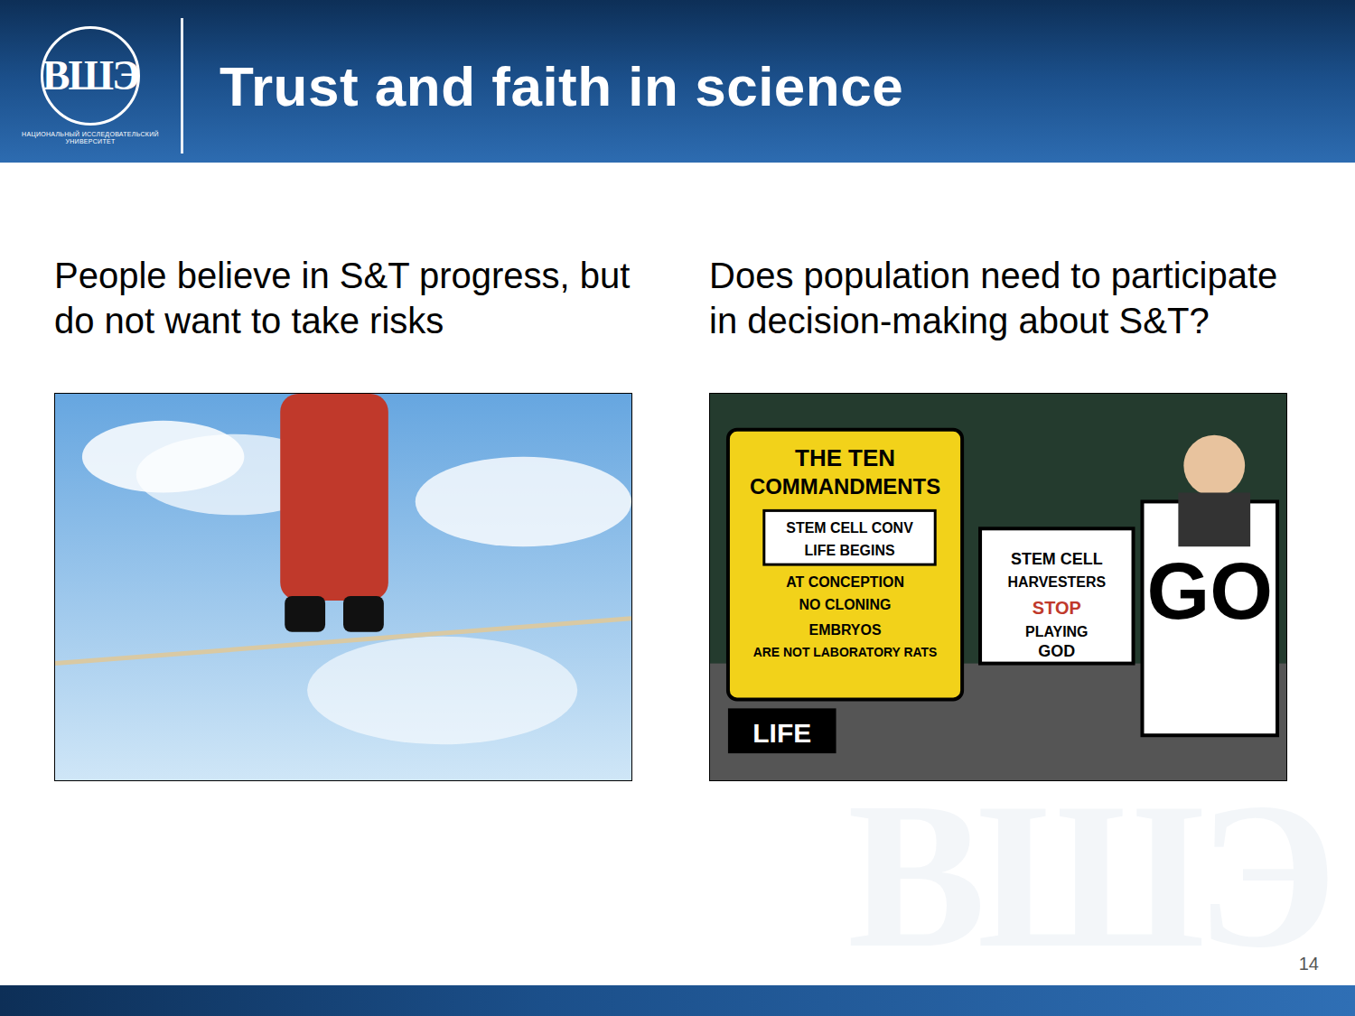ВШЭ
НАЦИОНАЛЬНЫЙ ИССЛЕДОВАТЕЛЬСКИЙ
УНИВЕРСИТЕТ
Trust and faith in science
People believe in S&T progress, but do not want to take risks
Does population need to participate in decision-making about S&T?
ВШЭ
14